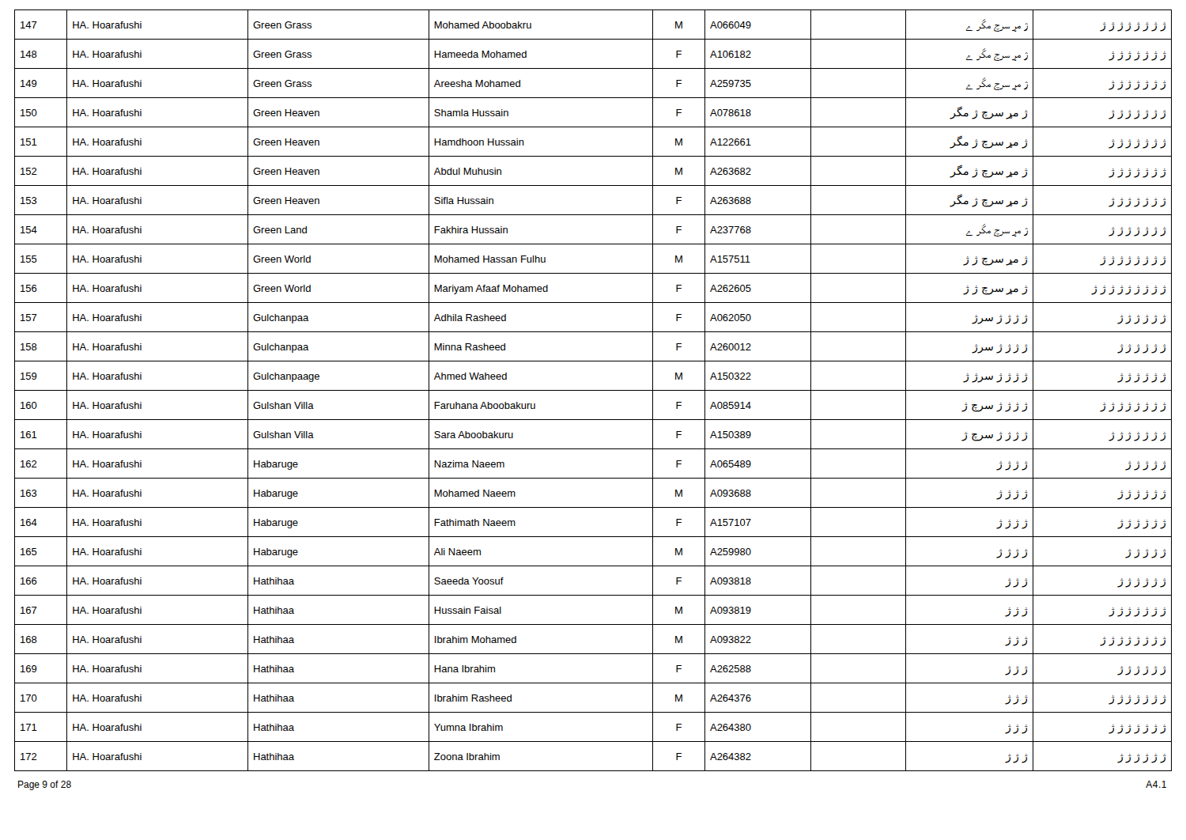| 147 | HA. Hoarafushi | Green Grass | Mohamed Aboobakru | M | A066049 | | ژ مړ سرچ مگر ے | ژ ژ ژ ژ ژ ژ ژ ژ |
| 148 | HA. Hoarafushi | Green Grass | Hameeda Mohamed | F | A106182 | | ژ مړ سرچ مگر ے | ژ ژ ژ ژ ژ ژ ژ |
| 149 | HA. Hoarafushi | Green Grass | Areesha Mohamed | F | A259735 | | ژ مړ سرچ مگر ے | ژ ژ ژ ژ ژ ژ ژ |
| 150 | HA. Hoarafushi | Green Heaven | Shamla Hussain | F | A078618 | | ژ مړ سرچ ژ مگر | ژ ژ ژ ژ ژ ژ ژ |
| 151 | HA. Hoarafushi | Green Heaven | Hamdhoon Hussain | M | A122661 | | ژ مړ سرچ ژ مگر | ژ ژ ژ ژ ژ ژ ژ |
| 152 | HA. Hoarafushi | Green Heaven | Abdul Muhusin | M | A263682 | | ژ مړ سرچ ژ مگر | ژ ژ ژ ژ ژ ژ ژ |
| 153 | HA. Hoarafushi | Green Heaven | Sifla Hussain | F | A263688 | | ژ مړ سرچ ژ مگر | ژ ژ ژ ژ ژ ژ ژ |
| 154 | HA. Hoarafushi | Green Land | Fakhira Hussain | F | A237768 | | ژ مړ سرچ مگر ے | ژ ژ ژ ژ ژ ژ ژ |
| 155 | HA. Hoarafushi | Green World | Mohamed Hassan Fulhu | M | A157511 | | ژ مړ سرچ ژ ژ | ژ ژ ژ ژ ژ ژ ژ ژ |
| 156 | HA. Hoarafushi | Green World | Mariyam Afaaf Mohamed | F | A262605 | | ژ مړ سرچ ژ ژ | ژ ژ ژ ژ ژ ژ ژ ژ ژ |
| 157 | HA. Hoarafushi | Gulchanpaa | Adhila Rasheed | F | A062050 | | ژ ژ ژ ژ سرژ | ژ ژ ژ ژ ژ ژ |
| 158 | HA. Hoarafushi | Gulchanpaa | Minna Rasheed | F | A260012 | | ژ ژ ژ ژ سرژ | ژ ژ ژ ژ ژ ژ |
| 159 | HA. Hoarafushi | Gulchanpaage | Ahmed Waheed | M | A150322 | | ژ ژ ژ ژ سرژ ژ | ژ ژ ژ ژ ژ ژ |
| 160 | HA. Hoarafushi | Gulshan Villa | Faruhana Aboobakuru | F | A085914 | | ژ ژ ژ ژ سرچ ژ | ژ ژ ژ ژ ژ ژ ژ ژ |
| 161 | HA. Hoarafushi | Gulshan Villa | Sara Aboobakuru | F | A150389 | | ژ ژ ژ ژ سرچ ژ | ژ ژ ژ ژ ژ ژ ژ |
| 162 | HA. Hoarafushi | Habaruge | Nazima Naeem | F | A065489 | | ژ ژ ژ ژ | ژ ژ ژ ژ ژ |
| 163 | HA. Hoarafushi | Habaruge | Mohamed Naeem | M | A093688 | | ژ ژ ژ ژ | ژ ژ ژ ژ ژ ژ |
| 164 | HA. Hoarafushi | Habaruge | Fathimath Naeem | F | A157107 | | ژ ژ ژ ژ | ژ ژ ژ ژ ژ ژ |
| 165 | HA. Hoarafushi | Habaruge | Ali Naeem | M | A259980 | | ژ ژ ژ ژ | ژ ژ ژ ژ ژ |
| 166 | HA. Hoarafushi | Hathihaa | Saeeda Yoosuf | F | A093818 | | ژ ژ ژ | ژ ژ ژ ژ ژ ژ |
| 167 | HA. Hoarafushi | Hathihaa | Hussain Faisal | M | A093819 | | ژ ژ ژ | ژ ژ ژ ژ ژ ژ ژ |
| 168 | HA. Hoarafushi | Hathihaa | Ibrahim Mohamed | M | A093822 | | ژ ژ ژ | ژ ژ ژ ژ ژ ژ ژ ژ |
| 169 | HA. Hoarafushi | Hathihaa | Hana Ibrahim | F | A262588 | | ژ ژ ژ | ژ ژ ژ ژ ژ ژ |
| 170 | HA. Hoarafushi | Hathihaa | Ibrahim Rasheed | M | A264376 | | ژ ژ ژ | ژ ژ ژ ژ ژ ژ ژ |
| 171 | HA. Hoarafushi | Hathihaa | Yumna Ibrahim | F | A264380 | | ژ ژ ژ | ژ ژ ژ ژ ژ ژ ژ |
| 172 | HA. Hoarafushi | Hathihaa | Zoona Ibrahim | F | A264382 | | ژ ژ ژ | ژ ژ ژ ژ ژ ژ |
Page 9 of 28
A4.1